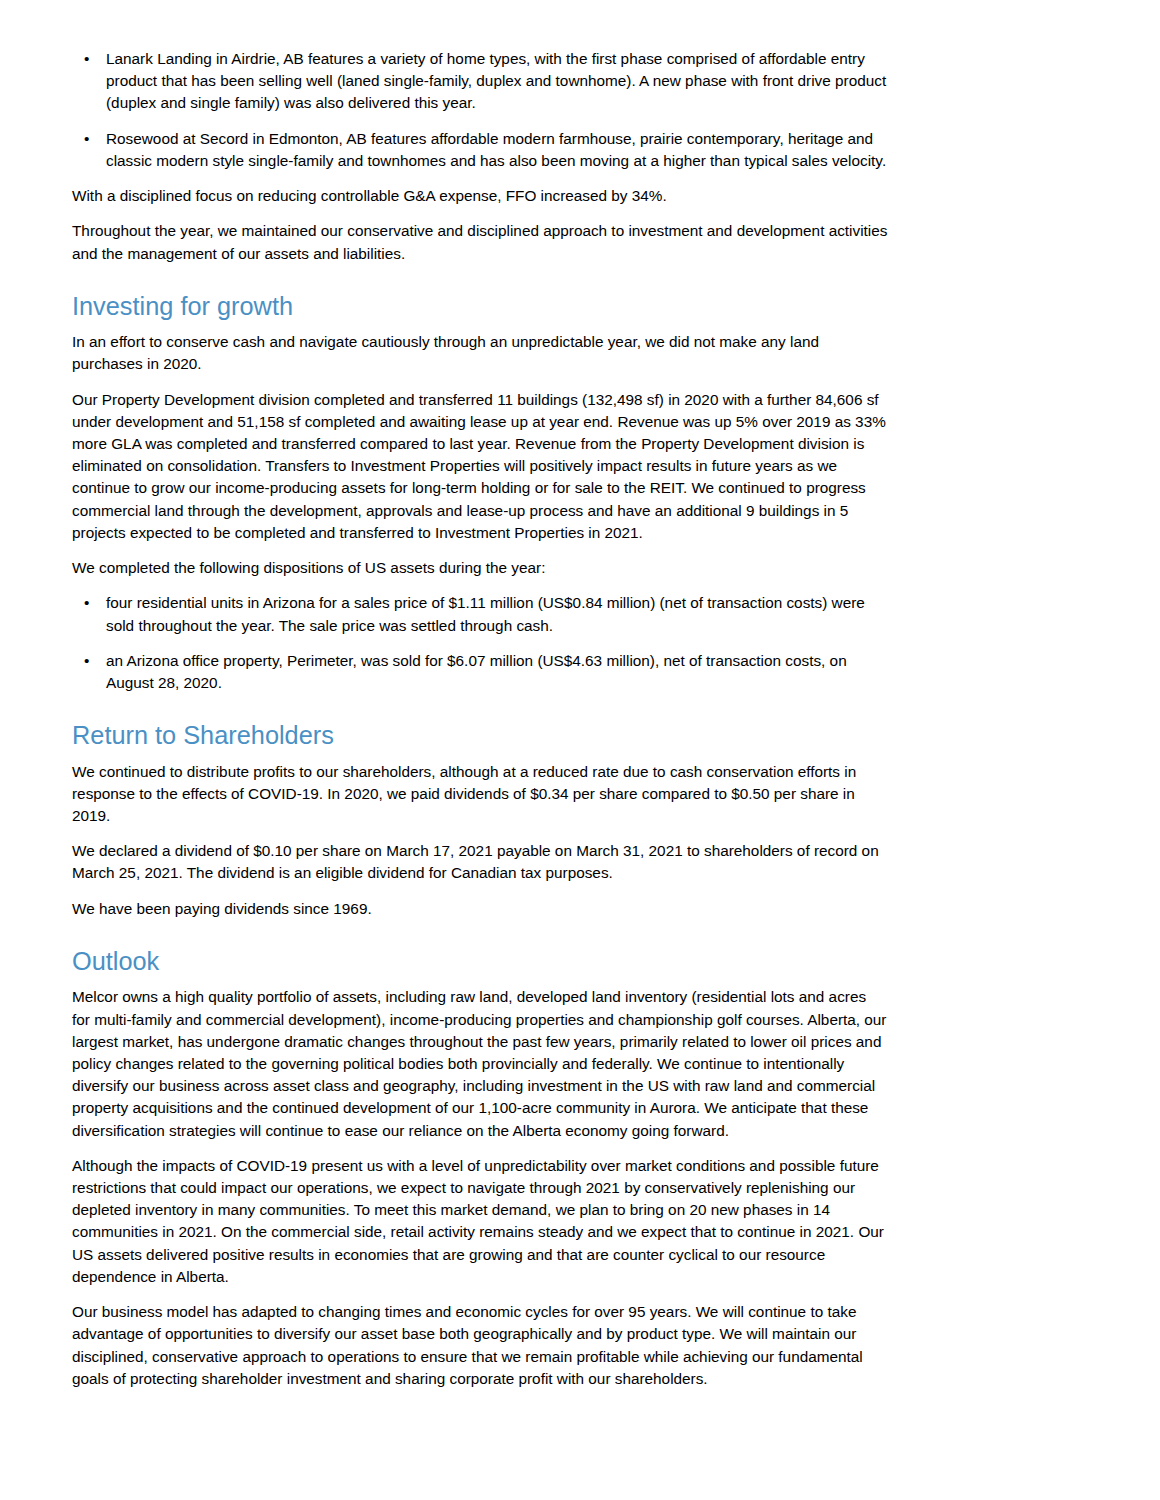Lanark Landing in Airdrie, AB features a variety of home types, with the first phase comprised of affordable entry product that has been selling well (laned single-family, duplex and townhome). A new phase with front drive product (duplex and single family) was also delivered this year.
Rosewood at Secord in Edmonton, AB features affordable modern farmhouse, prairie contemporary, heritage and classic modern style single-family and townhomes and has also been moving at a higher than typical sales velocity.
With a disciplined focus on reducing controllable G&A expense, FFO increased by 34%.
Throughout the year, we maintained our conservative and disciplined approach to investment and development activities and the management of our assets and liabilities.
Investing for growth
In an effort to conserve cash and navigate cautiously through an unpredictable year, we did not make any land purchases in 2020.
Our Property Development division completed and transferred 11 buildings (132,498 sf) in 2020 with a further 84,606 sf under development and 51,158 sf completed and awaiting lease up at year end. Revenue was up 5% over 2019 as 33% more GLA was completed and transferred compared to last year. Revenue from the Property Development division is eliminated on consolidation. Transfers to Investment Properties will positively impact results in future years as we continue to grow our income-producing assets for long-term holding or for sale to the REIT. We continued to progress commercial land through the development, approvals and lease-up process and have an additional 9 buildings in 5 projects expected to be completed and transferred to Investment Properties in 2021.
We completed the following dispositions of US assets during the year:
four residential units in Arizona for a sales price of $1.11 million (US$0.84 million) (net of transaction costs) were sold throughout the year. The sale price was settled through cash.
an Arizona office property, Perimeter, was sold for $6.07 million (US$4.63 million), net of transaction costs, on August 28, 2020.
Return to Shareholders
We continued to distribute profits to our shareholders, although at a reduced rate due to cash conservation efforts in response to the effects of COVID-19. In 2020, we paid dividends of $0.34 per share compared to $0.50 per share in 2019.
We declared a dividend of $0.10 per share on March 17, 2021 payable on March 31, 2021 to shareholders of record on March 25, 2021. The dividend is an eligible dividend for Canadian tax purposes.
We have been paying dividends since 1969.
Outlook
Melcor owns a high quality portfolio of assets, including raw land, developed land inventory (residential lots and acres for multi-family and commercial development), income-producing properties and championship golf courses. Alberta, our largest market, has undergone dramatic changes throughout the past few years, primarily related to lower oil prices and policy changes related to the governing political bodies both provincially and federally. We continue to intentionally diversify our business across asset class and geography, including investment in the US with raw land and commercial property acquisitions and the continued development of our 1,100-acre community in Aurora. We anticipate that these diversification strategies will continue to ease our reliance on the Alberta economy going forward.
Although the impacts of COVID-19 present us with a level of unpredictability over market conditions and possible future restrictions that could impact our operations, we expect to navigate through 2021 by conservatively replenishing our depleted inventory in many communities. To meet this market demand, we plan to bring on 20 new phases in 14 communities in 2021. On the commercial side, retail activity remains steady and we expect that to continue in 2021. Our US assets delivered positive results in economies that are growing and that are counter cyclical to our resource dependence in Alberta.
Our business model has adapted to changing times and economic cycles for over 95 years. We will continue to take advantage of opportunities to diversify our asset base both geographically and by product type. We will maintain our disciplined, conservative approach to operations to ensure that we remain profitable while achieving our fundamental goals of protecting shareholder investment and sharing corporate profit with our shareholders.